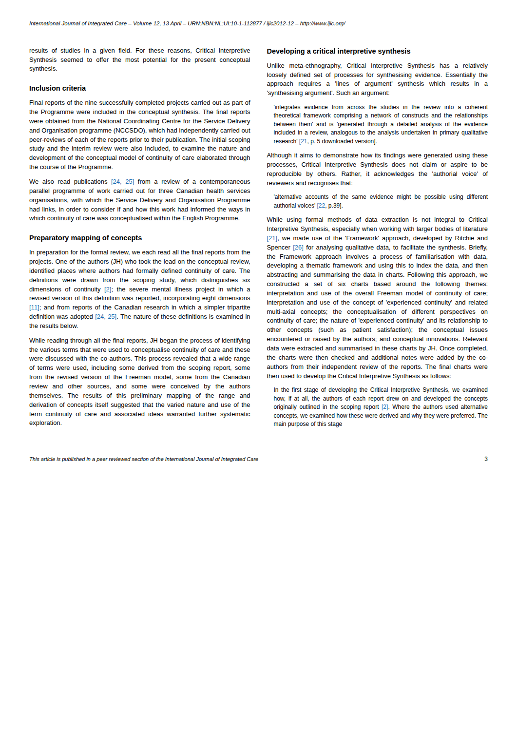International Journal of Integrated Care – Volume 12, 13 April – URN:NBN:NL:UI:10-1-112877 / ijic2012-12 – http://www.ijic.org/
results of studies in a given field. For these reasons, Critical Interpretive Synthesis seemed to offer the most potential for the present conceptual synthesis.
Inclusion criteria
Final reports of the nine successfully completed projects carried out as part of the Programme were included in the conceptual synthesis. The final reports were obtained from the National Coordinating Centre for the Service Delivery and Organisation programme (NCCSDO), which had independently carried out peer-reviews of each of the reports prior to their publication. The initial scoping study and the interim review were also included, to examine the nature and development of the conceptual model of continuity of care elaborated through the course of the Programme.
We also read publications [24, 25] from a review of a contemporaneous parallel programme of work carried out for three Canadian health services organisations, with which the Service Delivery and Organisation Programme had links, in order to consider if and how this work had informed the ways in which continuity of care was conceptualised within the English Programme.
Preparatory mapping of concepts
In preparation for the formal review, we each read all the final reports from the projects. One of the authors (JH) who took the lead on the conceptual review, identified places where authors had formally defined continuity of care. The definitions were drawn from the scoping study, which distinguishes six dimensions of continuity [2]; the severe mental illness project in which a revised version of this definition was reported, incorporating eight dimensions [11]; and from reports of the Canadian research in which a simpler tripartite definition was adopted [24, 25]. The nature of these definitions is examined in the results below.
While reading through all the final reports, JH began the process of identifying the various terms that were used to conceptualise continuity of care and these were discussed with the co-authors. This process revealed that a wide range of terms were used, including some derived from the scoping report, some from the revised version of the Freeman model, some from the Canadian review and other sources, and some were conceived by the authors themselves. The results of this preliminary mapping of the range and derivation of concepts itself suggested that the varied nature and use of the term continuity of care and associated ideas warranted further systematic exploration.
Developing a critical interpretive synthesis
Unlike meta-ethnography, Critical Interpretive Synthesis has a relatively loosely defined set of processes for synthesising evidence. Essentially the approach requires a 'lines of argument' synthesis which results in a 'synthesising argument'. Such an argument:
'integrates evidence from across the studies in the review into a coherent theoretical framework comprising a network of constructs and the relationships between them' and is 'generated through a detailed analysis of the evidence included in a review, analogous to the analysis undertaken in primary qualitative research' [21, p. 5 downloaded version].
Although it aims to demonstrate how its findings were generated using these processes, Critical Interpretive Synthesis does not claim or aspire to be reproducible by others. Rather, it acknowledges the 'authorial voice' of reviewers and recognises that:
'alternative accounts of the same evidence might be possible using different authorial voices' [22, p.39].
While using formal methods of data extraction is not integral to Critical Interpretive Synthesis, especially when working with larger bodies of literature [21], we made use of the 'Framework' approach, developed by Ritchie and Spencer [26] for analysing qualitative data, to facilitate the synthesis. Briefly, the Framework approach involves a process of familiarisation with data, developing a thematic framework and using this to index the data, and then abstracting and summarising the data in charts. Following this approach, we constructed a set of six charts based around the following themes: interpretation and use of the overall Freeman model of continuity of care; interpretation and use of the concept of 'experienced continuity' and related multi-axial concepts; the conceptualisation of different perspectives on continuity of care; the nature of 'experienced continuity' and its relationship to other concepts (such as patient satisfaction); the conceptual issues encountered or raised by the authors; and conceptual innovations. Relevant data were extracted and summarised in these charts by JH. Once completed, the charts were then checked and additional notes were added by the co-authors from their independent review of the reports. The final charts were then used to develop the Critical Interpretive Synthesis as follows:
In the first stage of developing the Critical Interpretive Synthesis, we examined how, if at all, the authors of each report drew on and developed the concepts originally outlined in the scoping report [2]. Where the authors used alternative concepts, we examined how these were derived and why they were preferred. The main purpose of this stage
This article is published in a peer reviewed section of the International Journal of Integrated Care 3